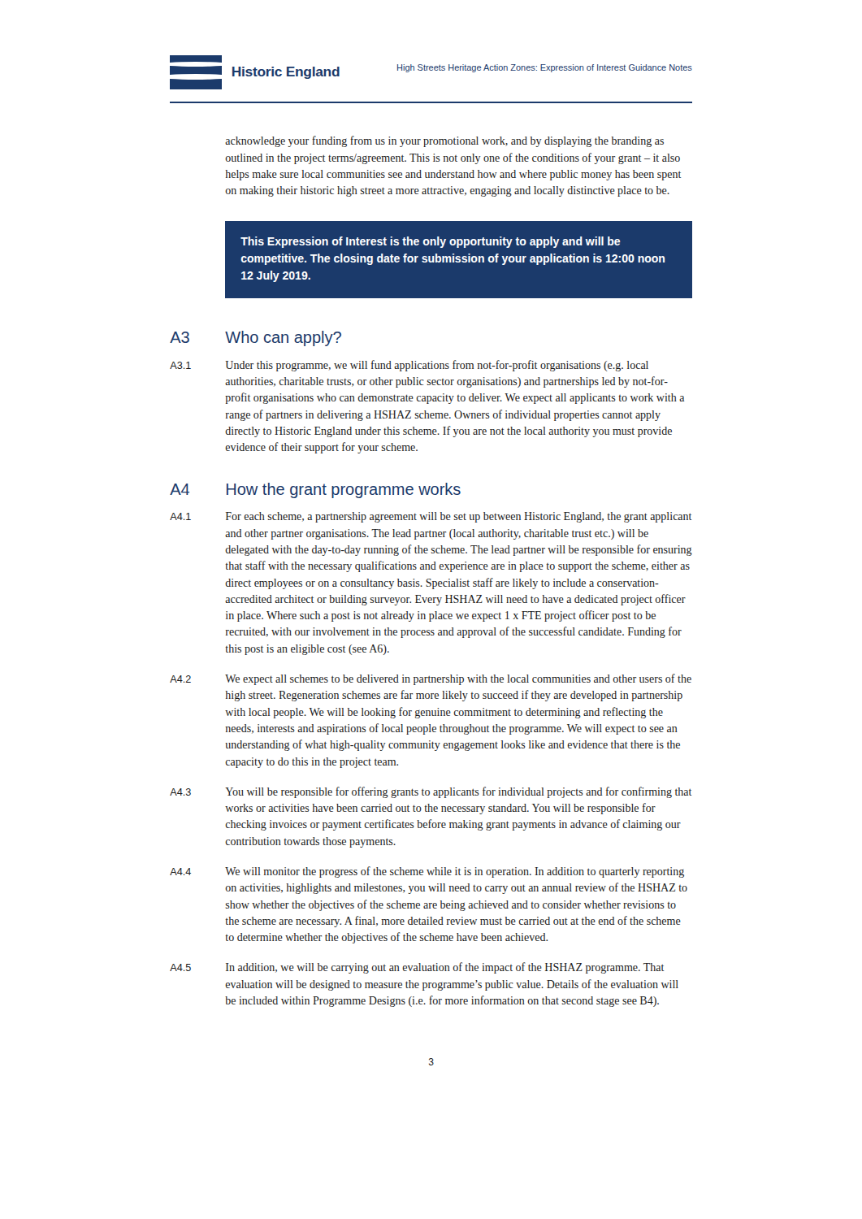Historic England
High Streets Heritage Action Zones: Expression of Interest Guidance Notes
acknowledge your funding from us in your promotional work, and by displaying the branding as outlined in the project terms/agreement. This is not only one of the conditions of your grant – it also helps make sure local communities see and understand how and where public money has been spent on making their historic high street a more attractive, engaging and locally distinctive place to be.
This Expression of Interest is the only opportunity to apply and will be competitive. The closing date for submission of your application is 12:00 noon 12 July 2019.
A3 Who can apply?
A3.1 Under this programme, we will fund applications from not-for-profit organisations (e.g. local authorities, charitable trusts, or other public sector organisations) and partnerships led by not-for-profit organisations who can demonstrate capacity to deliver. We expect all applicants to work with a range of partners in delivering a HSHAZ scheme. Owners of individual properties cannot apply directly to Historic England under this scheme. If you are not the local authority you must provide evidence of their support for your scheme.
A4 How the grant programme works
A4.1 For each scheme, a partnership agreement will be set up between Historic England, the grant applicant and other partner organisations. The lead partner (local authority, charitable trust etc.) will be delegated with the day-to-day running of the scheme. The lead partner will be responsible for ensuring that staff with the necessary qualifications and experience are in place to support the scheme, either as direct employees or on a consultancy basis. Specialist staff are likely to include a conservation-accredited architect or building surveyor. Every HSHAZ will need to have a dedicated project officer in place. Where such a post is not already in place we expect 1 x FTE project officer post to be recruited, with our involvement in the process and approval of the successful candidate. Funding for this post is an eligible cost (see A6).
A4.2 We expect all schemes to be delivered in partnership with the local communities and other users of the high street. Regeneration schemes are far more likely to succeed if they are developed in partnership with local people. We will be looking for genuine commitment to determining and reflecting the needs, interests and aspirations of local people throughout the programme. We will expect to see an understanding of what high-quality community engagement looks like and evidence that there is the capacity to do this in the project team.
A4.3 You will be responsible for offering grants to applicants for individual projects and for confirming that works or activities have been carried out to the necessary standard. You will be responsible for checking invoices or payment certificates before making grant payments in advance of claiming our contribution towards those payments.
A4.4 We will monitor the progress of the scheme while it is in operation. In addition to quarterly reporting on activities, highlights and milestones, you will need to carry out an annual review of the HSHAZ to show whether the objectives of the scheme are being achieved and to consider whether revisions to the scheme are necessary. A final, more detailed review must be carried out at the end of the scheme to determine whether the objectives of the scheme have been achieved.
A4.5 In addition, we will be carrying out an evaluation of the impact of the HSHAZ programme. That evaluation will be designed to measure the programme’s public value. Details of the evaluation will be included within Programme Designs (i.e. for more information on that second stage see B4).
3